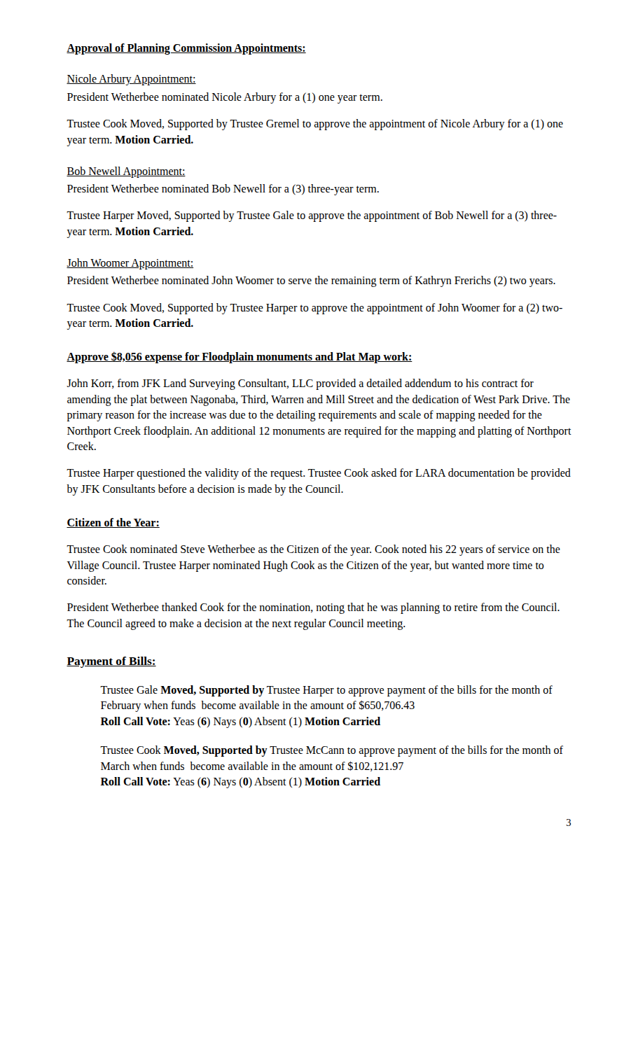Approval of Planning Commission Appointments:
Nicole Arbury Appointment:
President Wetherbee nominated Nicole Arbury for a (1) one year term.
Trustee Cook Moved, Supported by Trustee Gremel to approve the appointment of Nicole Arbury for a (1) one year term. Motion Carried.
Bob Newell Appointment:
President Wetherbee nominated Bob Newell for a (3) three-year term.
Trustee Harper Moved, Supported by Trustee Gale to approve the appointment of Bob Newell for a (3) three-year term. Motion Carried.
John Woomer Appointment:
President Wetherbee nominated John Woomer to serve the remaining term of Kathryn Frerichs (2) two years.
Trustee Cook Moved, Supported by Trustee Harper to approve the appointment of John Woomer for a (2) two-year term. Motion Carried.
Approve $8,056 expense for Floodplain monuments and Plat Map work:
John Korr, from JFK Land Surveying Consultant, LLC provided a detailed addendum to his contract for amending the plat between Nagonaba, Third, Warren and Mill Street and the dedication of West Park Drive. The primary reason for the increase was due to the detailing requirements and scale of mapping needed for the Northport Creek floodplain. An additional 12 monuments are required for the mapping and platting of Northport Creek.
Trustee Harper questioned the validity of the request. Trustee Cook asked for LARA documentation be provided by JFK Consultants before a decision is made by the Council.
Citizen of the Year:
Trustee Cook nominated Steve Wetherbee as the Citizen of the year. Cook noted his 22 years of service on the Village Council. Trustee Harper nominated Hugh Cook as the Citizen of the year, but wanted more time to consider.
President Wetherbee thanked Cook for the nomination, noting that he was planning to retire from the Council. The Council agreed to make a decision at the next regular Council meeting.
Payment of Bills:
Trustee Gale Moved, Supported by Trustee Harper to approve payment of the bills for the month of February when funds become available in the amount of $650,706.43
Roll Call Vote: Yeas (6) Nays (0) Absent (1) Motion Carried
Trustee Cook Moved, Supported by Trustee McCann to approve payment of the bills for the month of March when funds become available in the amount of $102,121.97
Roll Call Vote: Yeas (6) Nays (0) Absent (1) Motion Carried
3